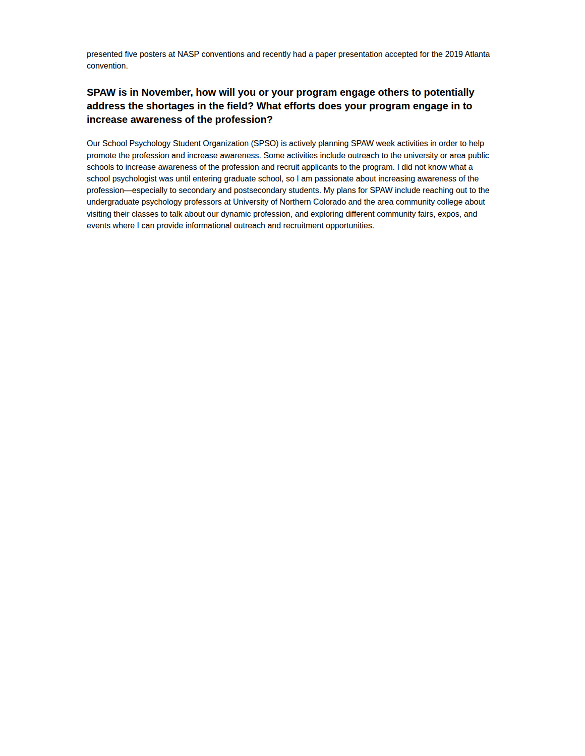presented five posters at NASP conventions and recently had a paper presentation accepted for the 2019 Atlanta convention.
SPAW is in November, how will you or your program engage others to potentially address the shortages in the field? What efforts does your program engage in to increase awareness of the profession?
Our School Psychology Student Organization (SPSO) is actively planning SPAW week activities in order to help promote the profession and increase awareness. Some activities include outreach to the university or area public schools to increase awareness of the profession and recruit applicants to the program. I did not know what a school psychologist was until entering graduate school, so I am passionate about increasing awareness of the profession—especially to secondary and postsecondary students. My plans for SPAW include reaching out to the undergraduate psychology professors at University of Northern Colorado and the area community college about visiting their classes to talk about our dynamic profession, and exploring different community fairs, expos, and events where I can provide informational outreach and recruitment opportunities.